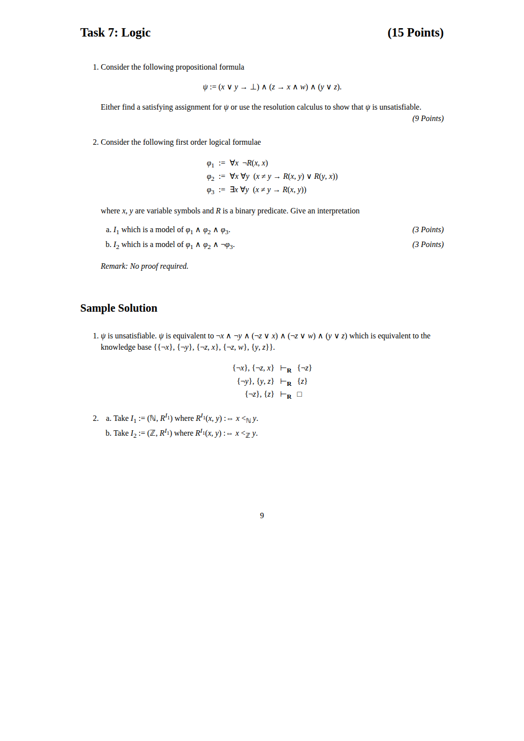Task 7: Logic (15 Points)
Consider the following propositional formula
ψ := (x ∨ y → ⊥) ∧ (z → x ∧ w) ∧ (y ∨ z).
Either find a satisfying assignment for ψ or use the resolution calculus to show that ψ is unsatisfiable. (9 Points)
Consider the following first order logical formulae
| φ 1 | := | ∀ x ¬ R ( x , x ) |
| φ 2 | := | ∀ x ∀ y ( x ≠ y → R ( x , y ) ∨ R ( y , x )) |
| φ 3 | := | ∃ x ∀ y ( x ≠ y → R ( x , y )) |
where x, y are variable symbols and R is a binary predicate. Give an interpretation
I1 which is a model of φ1 ∧ φ2 ∧ φ3. (3 Points)
I2 which is a model of φ1 ∧ φ2 ∧ ¬φ3. (3 Points)
Remark: No proof required.
Sample Solution
ψ is unsatisfiable. ψ is equivalent to ¬x ∧ ¬y ∧ (¬z ∨ x) ∧ (¬z ∨ w) ∧ (y ∨ z) which is equivalent to the knowledge base {{¬x}, {¬y}, {¬z, x}, {¬z, w}, {y, z}}.
| {¬ x }, {¬ z , x } | ⊢ R | {¬ z } |
| {¬ y }, { y , z } | ⊢ R | { z } |
| {¬ z }, { z } | ⊢ R | □ |
Take I1 := (ℕ, RI1) where RI1(x, y) :⇔ x <ℕ y.
Take I2 := (ℤ, RI1) where RI1(x, y) :⇔ x <ℤ y.
9